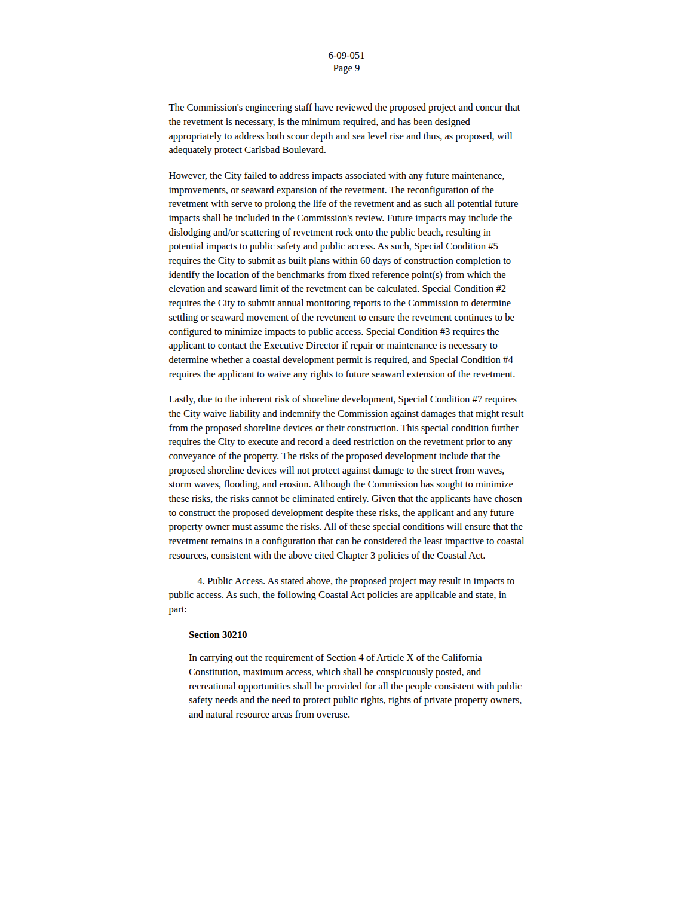6-09-051 Page 9
The Commission's engineering staff have reviewed the proposed project and concur that the revetment is necessary, is the minimum required, and has been designed appropriately to address both scour depth and sea level rise and thus, as proposed, will adequately protect Carlsbad Boulevard.
However, the City failed to address impacts associated with any future maintenance, improvements, or seaward expansion of the revetment. The reconfiguration of the revetment with serve to prolong the life of the revetment and as such all potential future impacts shall be included in the Commission's review. Future impacts may include the dislodging and/or scattering of revetment rock onto the public beach, resulting in potential impacts to public safety and public access. As such, Special Condition #5 requires the City to submit as built plans within 60 days of construction completion to identify the location of the benchmarks from fixed reference point(s) from which the elevation and seaward limit of the revetment can be calculated. Special Condition #2 requires the City to submit annual monitoring reports to the Commission to determine settling or seaward movement of the revetment to ensure the revetment continues to be configured to minimize impacts to public access. Special Condition #3 requires the applicant to contact the Executive Director if repair or maintenance is necessary to determine whether a coastal development permit is required, and Special Condition #4 requires the applicant to waive any rights to future seaward extension of the revetment.
Lastly, due to the inherent risk of shoreline development, Special Condition #7 requires the City waive liability and indemnify the Commission against damages that might result from the proposed shoreline devices or their construction. This special condition further requires the City to execute and record a deed restriction on the revetment prior to any conveyance of the property. The risks of the proposed development include that the proposed shoreline devices will not protect against damage to the street from waves, storm waves, flooding, and erosion. Although the Commission has sought to minimize these risks, the risks cannot be eliminated entirely. Given that the applicants have chosen to construct the proposed development despite these risks, the applicant and any future property owner must assume the risks. All of these special conditions will ensure that the revetment remains in a configuration that can be considered the least impactive to coastal resources, consistent with the above cited Chapter 3 policies of the Coastal Act.
4. Public Access. As stated above, the proposed project may result in impacts to public access. As such, the following Coastal Act policies are applicable and state, in part:
Section 30210
In carrying out the requirement of Section 4 of Article X of the California Constitution, maximum access, which shall be conspicuously posted, and recreational opportunities shall be provided for all the people consistent with public safety needs and the need to protect public rights, rights of private property owners, and natural resource areas from overuse.